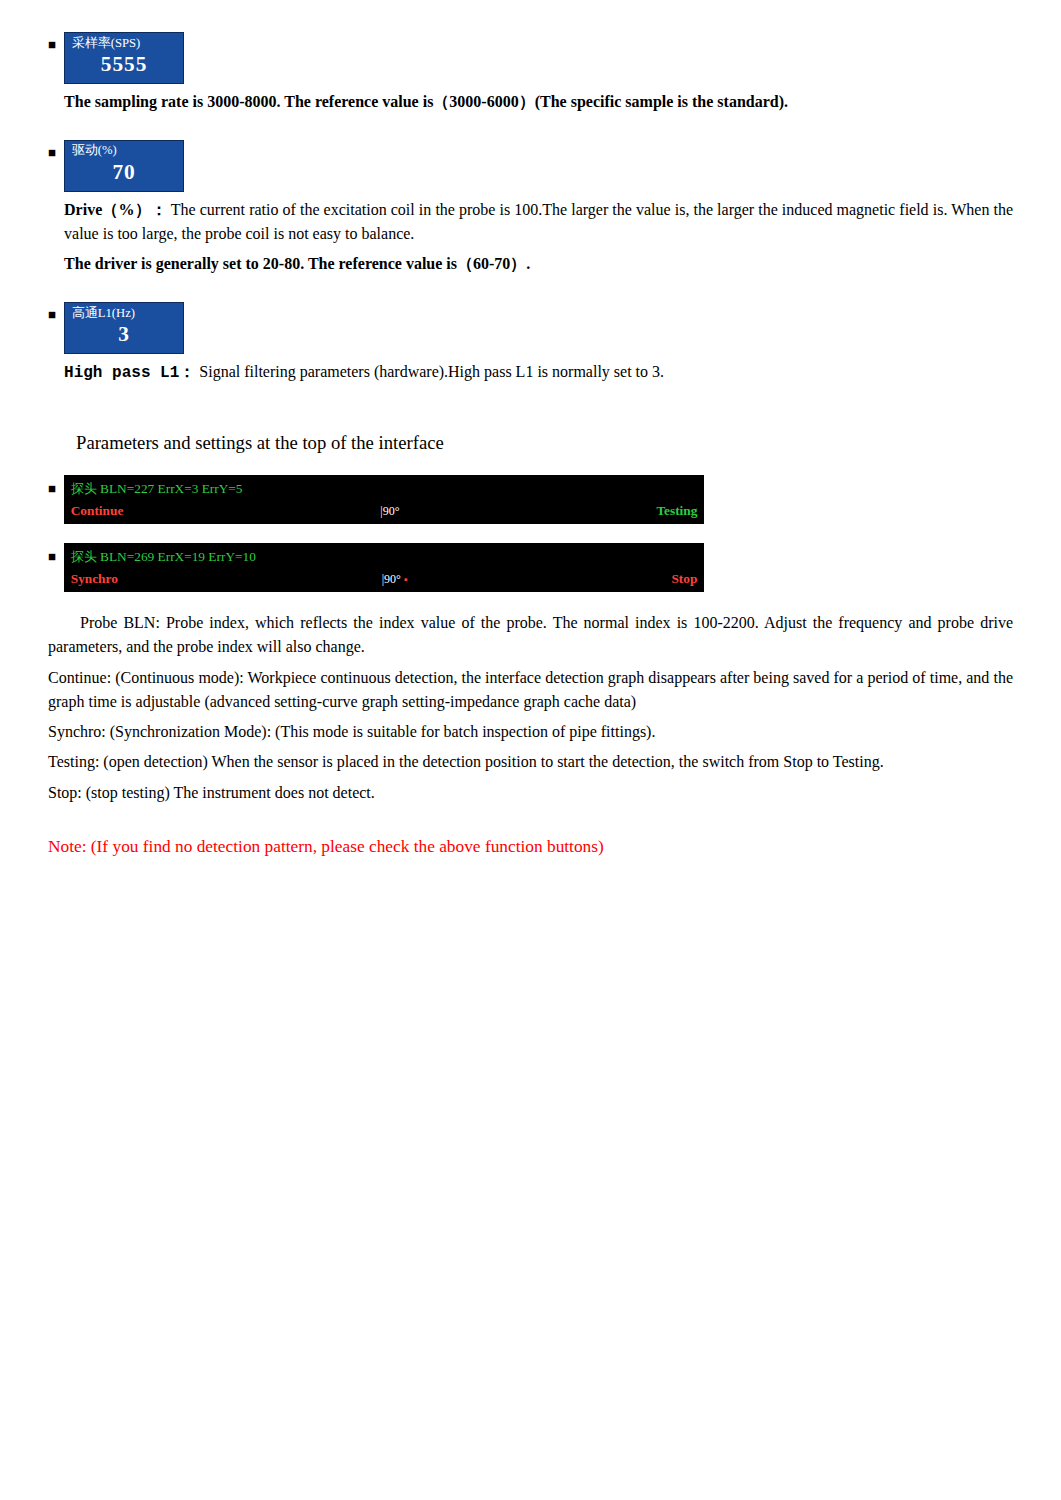■
采样率(SPS) 5555
The sampling rate is 3000-8000. The reference value is（3000-6000）(The specific sample is the standard).
■
驱动(%) 70
Drive（%）： The current ratio of the excitation coil in the probe is 100.The larger the value is, the larger the induced magnetic field is. When the value is too large, the probe coil is not easy to balance.
The driver is generally set to 20-80. The reference value is（60-70）.
■
高通L1(Hz) 3
High pass L1： Signal filtering parameters (hardware).High pass L1 is normally set to 3.
Parameters and settings at the top of the interface
■
探头 BLN=227 ErrX=3 ErrY=5
Continue |90° Testing
■
探头 BLN=269 ErrX=19 ErrY=10
Synchro |90° ▪ Stop
Probe BLN: Probe index, which reflects the index value of the probe. The normal index is 100-2200. Adjust the frequency and probe drive parameters, and the probe index will also change.
Continue: (Continuous mode): Workpiece continuous detection, the interface detection graph disappears after being saved for a period of time, and the graph time is adjustable (advanced setting-curve graph setting-impedance graph cache data)
Synchro: (Synchronization Mode): (This mode is suitable for batch inspection of pipe fittings).
Testing: (open detection) When the sensor is placed in the detection position to start the detection, the switch from Stop to Testing.
Stop: (stop testing) The instrument does not detect.
Note: (If you find no detection pattern, please check the above function buttons)